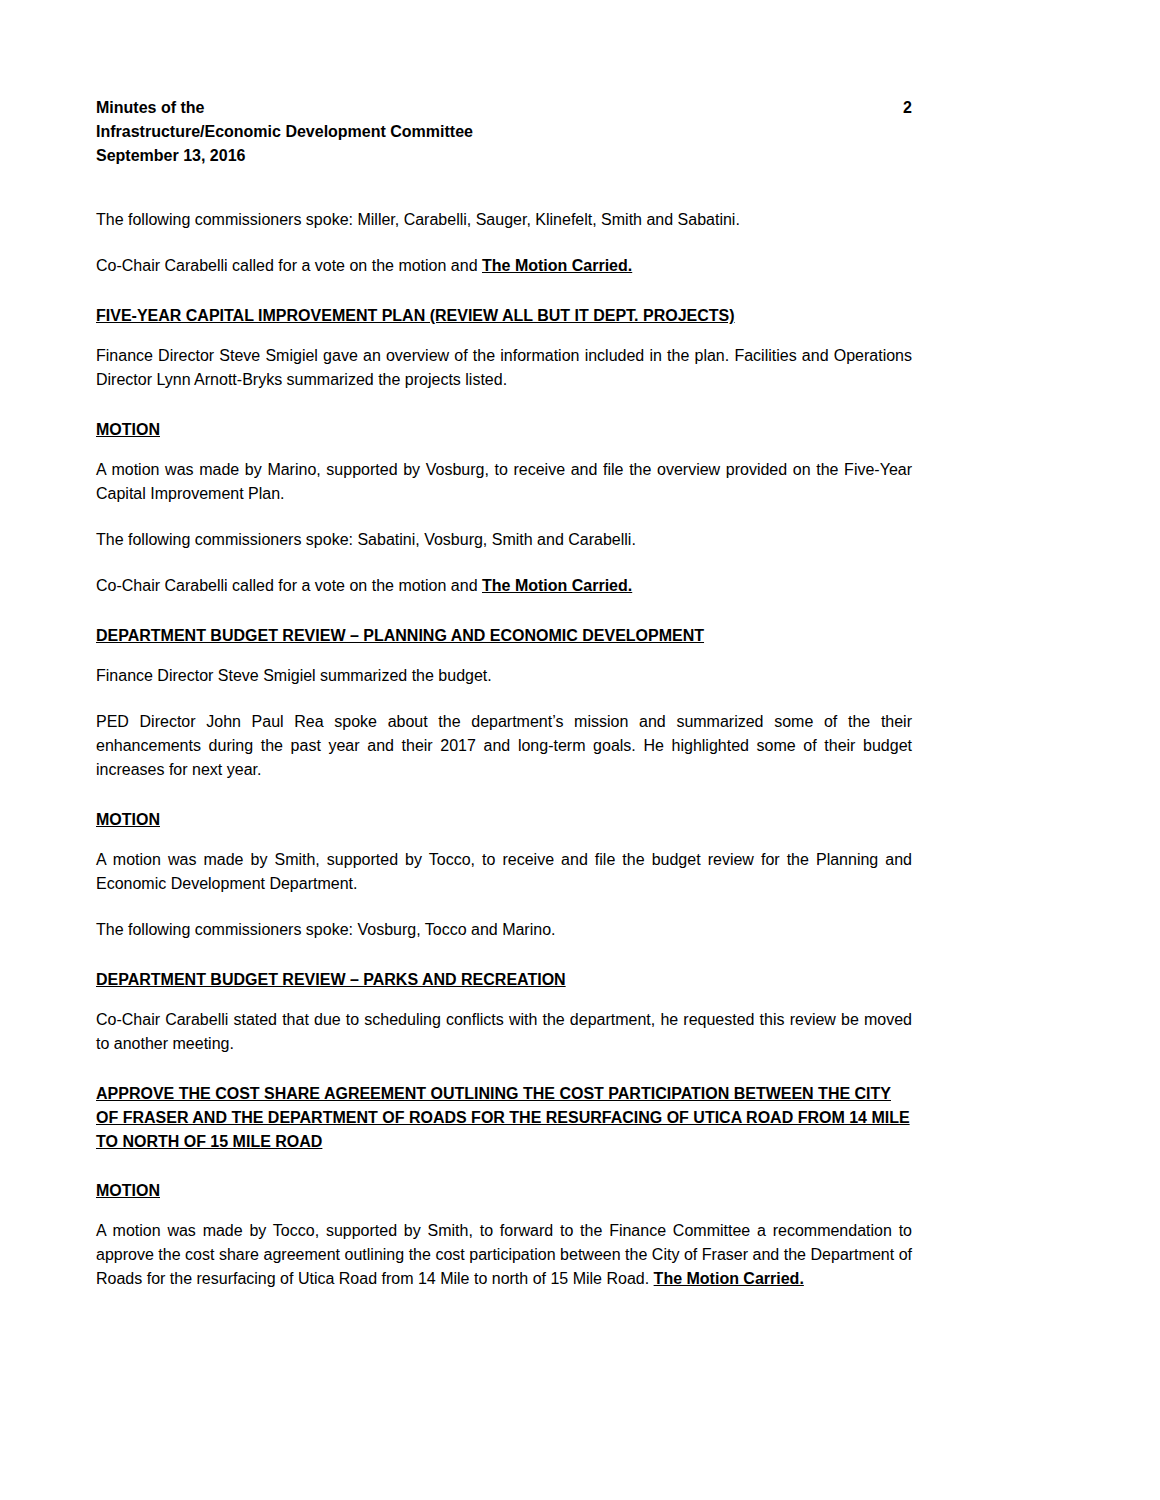2
Minutes of the Infrastructure/Economic Development Committee September 13, 2016
The following commissioners spoke: Miller, Carabelli, Sauger, Klinefelt, Smith and Sabatini.
Co-Chair Carabelli called for a vote on the motion and The Motion Carried.
Five-Year Capital Improvement Plan (Review all but IT Dept. Projects)
Finance Director Steve Smigiel gave an overview of the information included in the plan. Facilities and Operations Director Lynn Arnott-Bryks summarized the projects listed.
Motion
A motion was made by Marino, supported by Vosburg, to receive and file the overview provided on the Five-Year Capital Improvement Plan.
The following commissioners spoke: Sabatini, Vosburg, Smith and Carabelli.
Co-Chair Carabelli called for a vote on the motion and The Motion Carried.
Department Budget Review – Planning and Economic Development
Finance Director Steve Smigiel summarized the budget.
PED Director John Paul Rea spoke about the department’s mission and summarized some of the their enhancements during the past year and their 2017 and long-term goals. He highlighted some of their budget increases for next year.
Motion
A motion was made by Smith, supported by Tocco, to receive and file the budget review for the Planning and Economic Development Department.
The following commissioners spoke: Vosburg, Tocco and Marino.
Department Budget Review – Parks and Recreation
Co-Chair Carabelli stated that due to scheduling conflicts with the department, he requested this review be moved to another meeting.
Approve the Cost Share Agreement Outlining the Cost Participation Between the City of Fraser and the Department of Roads for the Resurfacing of Utica Road from 14 Mile to North of 15 Mile Road
Motion
A motion was made by Tocco, supported by Smith, to forward to the Finance Committee a recommendation to approve the cost share agreement outlining the cost participation between the City of Fraser and the Department of Roads for the resurfacing of Utica Road from 14 Mile to north of 15 Mile Road. The Motion Carried.